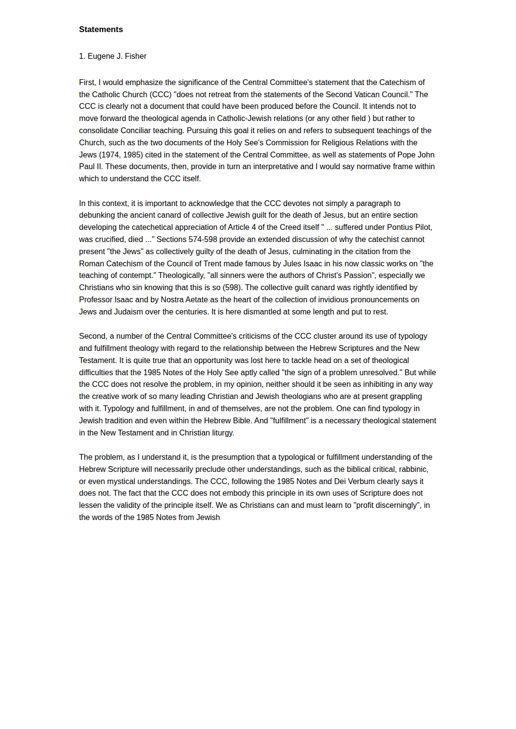Statements
1. Eugene J. Fisher
First, I would emphasize the significance of the Central Committee's statement that the Catechism of the Catholic Church (CCC) "does not retreat from the statements of the Second Vatican Council." The CCC is clearly not a document that could have been produced before the Council. It intends not to move forward the theological agenda in Catholic-Jewish relations (or any other field ) but rather to consolidate Conciliar teaching. Pursuing this goal it relies on and refers to subsequent teachings of the Church, such as the two documents of the Holy See's Commission for Religious Relations with the Jews (1974, 1985) cited in the statement of the Central Committee, as well as statements of Pope John Paul II. These documents, then, provide in turn an interpretative and I would say normative frame within which to understand the CCC itself.
In this context, it is important to acknowledge that the CCC devotes not simply a paragraph to debunking the ancient canard of collective Jewish guilt for the death of Jesus, but an entire section developing the catechetical appreciation of Article 4 of the Creed itself " ... suffered under Pontius Pilot, was crucified, died ..." Sections 574-598 provide an extended discussion of why the catechist cannot present "the Jews" as collectively guilty of the death of Jesus, culminating in the citation from the Roman Catechism of the Council of Trent made famous by Jules Isaac in his now classic works on "the teaching of contempt." Theologically, "all sinners were the authors of Christ's Passion", especially we Christians who sin knowing that this is so (598). The collective guilt canard was rightly identified by Professor Isaac and by Nostra Aetate as the heart of the collection of invidious pronouncements on Jews and Judaism over the centuries. It is here dismantled at some length and put to rest.
Second, a number of the Central Committee's criticisms of the CCC cluster around its use of typology and fulfillment theology with regard to the relationship between the Hebrew Scriptures and the New Testament. It is quite true that an opportunity was lost here to tackle head on a set of theological difficulties that the 1985 Notes of the Holy See aptly called "the sign of a problem unresolved." But while the CCC does not resolve the problem, in my opinion, neither should it be seen as inhibiting in any way the creative work of so many leading Christian and Jewish theologians who are at present grappling with it. Typology and fulfillment, in and of themselves, are not the problem. One can find typology in Jewish tradition and even within the Hebrew Bible. And "fulfillment" is a necessary theological statement in the New Testament and in Christian liturgy.
The problem, as I understand it, is the presumption that a typological or fulfillment understanding of the Hebrew Scripture will necessarily preclude other understandings, such as the biblical critical, rabbinic, or even mystical understandings. The CCC, following the 1985 Notes and Dei Verbum clearly says it does not. The fact that the CCC does not embody this principle in its own uses of Scripture does not lessen the validity of the principle itself. We as Christians can and must learn to "profit discerningly", in the words of the 1985 Notes from Jewish